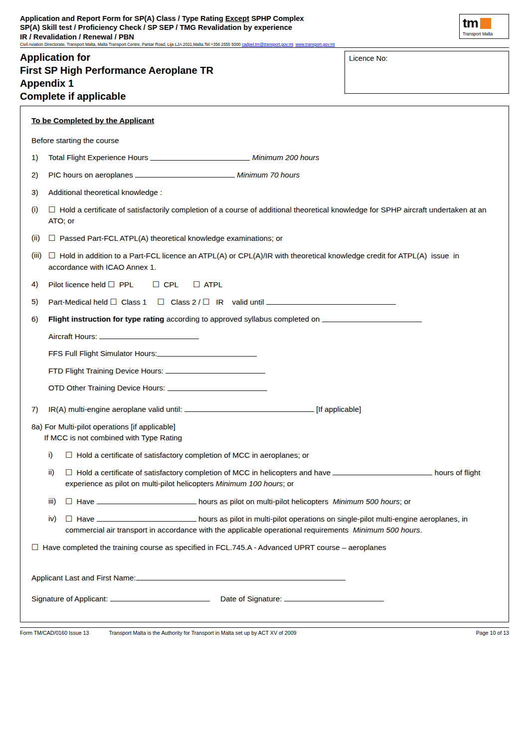Application and Report Form for SP(A) Class / Type Rating Except SPHP Complex
SP(A) Skill test / Proficiency Check / SP SEP / TMG Revalidation by experience
IR / Revalidation / Renewal / PBN
tm
Transport Malta
Civil Aviation Directorate, Transport Malta, Malta Transport Centre, Pantar Road, Lija LJA 2021,Malta.Tel:+356 2555 5000 cadpel.tm@transport.gov.mt www.transport.gov.mt
Application for
First SP High Performance Aeroplane TR
Appendix 1
Complete if applicable
Licence No:
To be Completed by the Applicant
Before starting the course
1) Total Flight Experience Hours Minimum 200 hours
2) PIC hours on aeroplanes Minimum 70 hours
3) Additional theoretical knowledge :
(i) ☐ Hold a certificate of satisfactorily completion of a course of additional theoretical knowledge for SPHP aircraft undertaken at an ATO; or
(ii) ☐ Passed Part-FCL ATPL(A) theoretical knowledge examinations; or
(iii) ☐ Hold in addition to a Part-FCL licence an ATPL(A) or CPL(A)/IR with theoretical knowledge credit for ATPL(A) issue in accordance with ICAO Annex 1.
4) Pilot licence held ☐ PPL ☐ CPL ☐ ATPL
5) Part-Medical held ☐ Class 1 ☐ Class 2 / ☐ IR valid until
6) Flight instruction for type rating according to approved syllabus completed on
Aircraft Hours:
FFS Full Flight Simulator Hours:
FTD Flight Training Device Hours:
OTD Other Training Device Hours:
7) IR(A) multi-engine aeroplane valid until: [If applicable]
8a) For Multi-pilot operations [if applicable]
If MCC is not combined with Type Rating
i) ☐ Hold a certificate of satisfactory completion of MCC in aeroplanes; or
ii) ☐ Hold a certificate of satisfactory completion of MCC in helicopters and have hours of flight experience as pilot on multi-pilot helicopters Minimum 100 hours; or
iii) ☐ Have hours as pilot on multi-pilot helicopters Minimum 500 hours; or
iv) ☐ Have hours as pilot in multi-pilot operations on single-pilot multi-engine aeroplanes, in commercial air transport in accordance with the applicable operational requirements Minimum 500 hours.
☐ Have completed the training course as specified in FCL.745.A - Advanced UPRT course – aeroplanes
Applicant Last and First Name:
Signature of Applicant: Date of Signature:
Form TM/CAD/0160 Issue 13
Transport Malta is the Authority for Transport in Malta set up by ACT XV of 2009
Page 10 of 13